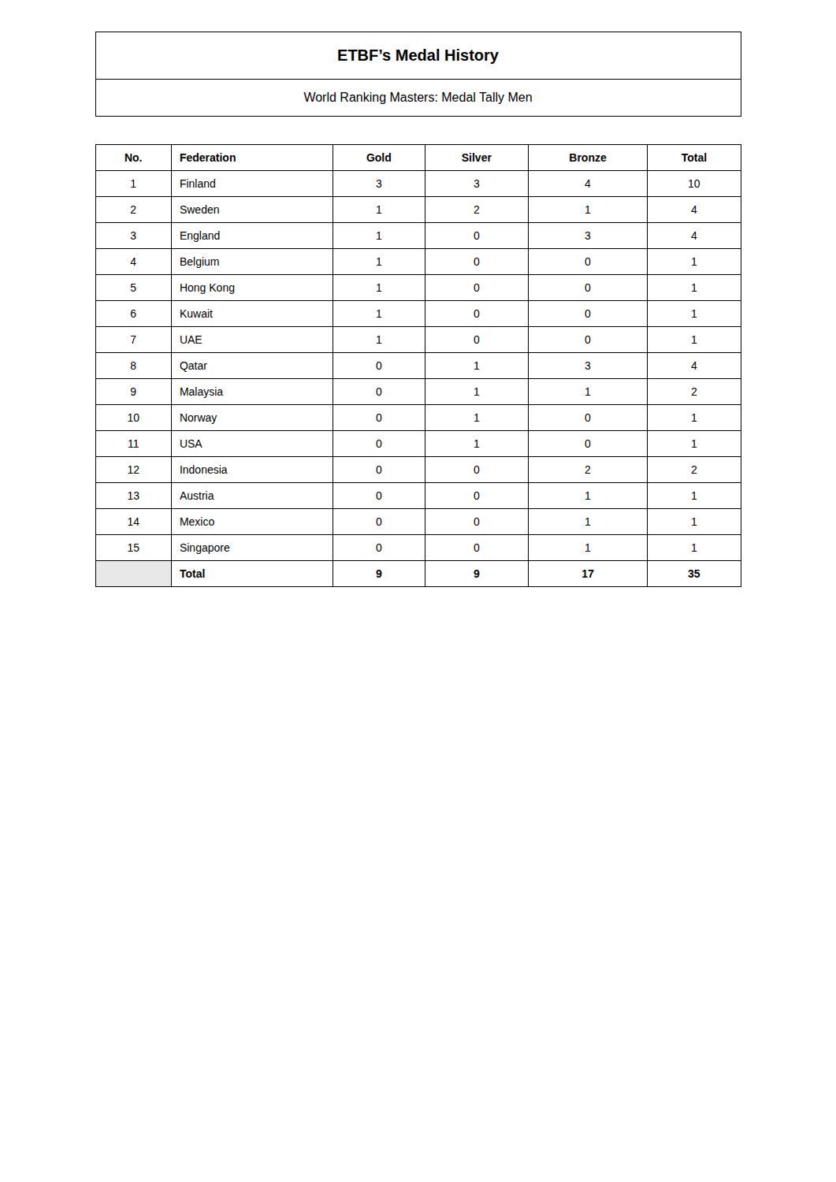ETBF’s Medal History
World Ranking Masters: Medal Tally Men
| No. | Federation | Gold | Silver | Bronze | Total |
| --- | --- | --- | --- | --- | --- |
| 1 | Finland | 3 | 3 | 4 | 10 |
| 2 | Sweden | 1 | 2 | 1 | 4 |
| 3 | England | 1 | 0 | 3 | 4 |
| 4 | Belgium | 1 | 0 | 0 | 1 |
| 5 | Hong Kong | 1 | 0 | 0 | 1 |
| 6 | Kuwait | 1 | 0 | 0 | 1 |
| 7 | UAE | 1 | 0 | 0 | 1 |
| 8 | Qatar | 0 | 1 | 3 | 4 |
| 9 | Malaysia | 0 | 1 | 1 | 2 |
| 10 | Norway | 0 | 1 | 0 | 1 |
| 11 | USA | 0 | 1 | 0 | 1 |
| 12 | Indonesia | 0 | 0 | 2 | 2 |
| 13 | Austria | 0 | 0 | 1 | 1 |
| 14 | Mexico | 0 | 0 | 1 | 1 |
| 15 | Singapore | 0 | 0 | 1 | 1 |
| | Total | 9 | 9 | 17 | 35 |